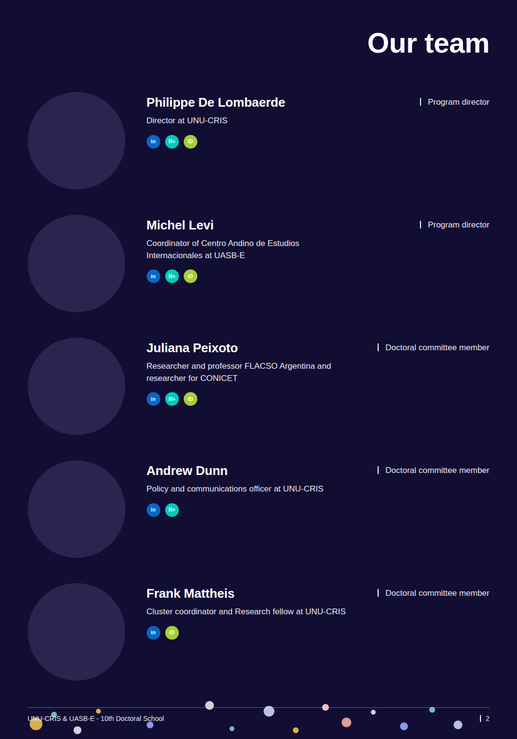Our team
Philippe De Lombaerde
Director at UNU-CRIS
in
RG
iD
Program director
Michel Levi
Coordinator of Centro Andino de Estudios Internacionales at UASB-E
in
RG
iD
Program director
Juliana Peixoto
Researcher and professor FLACSO Argentina and researcher for CONICET
in
RG
iD
Doctoral committee member
Andrew Dunn
Policy and communications officer at UNU-CRIS
in
RG
Doctoral committee member
Frank Mattheis
Cluster coordinator and Research fellow at UNU-CRIS
in
iD
Doctoral committee member
UNU-CRIS & UASB-E - 10th Doctoral School 2